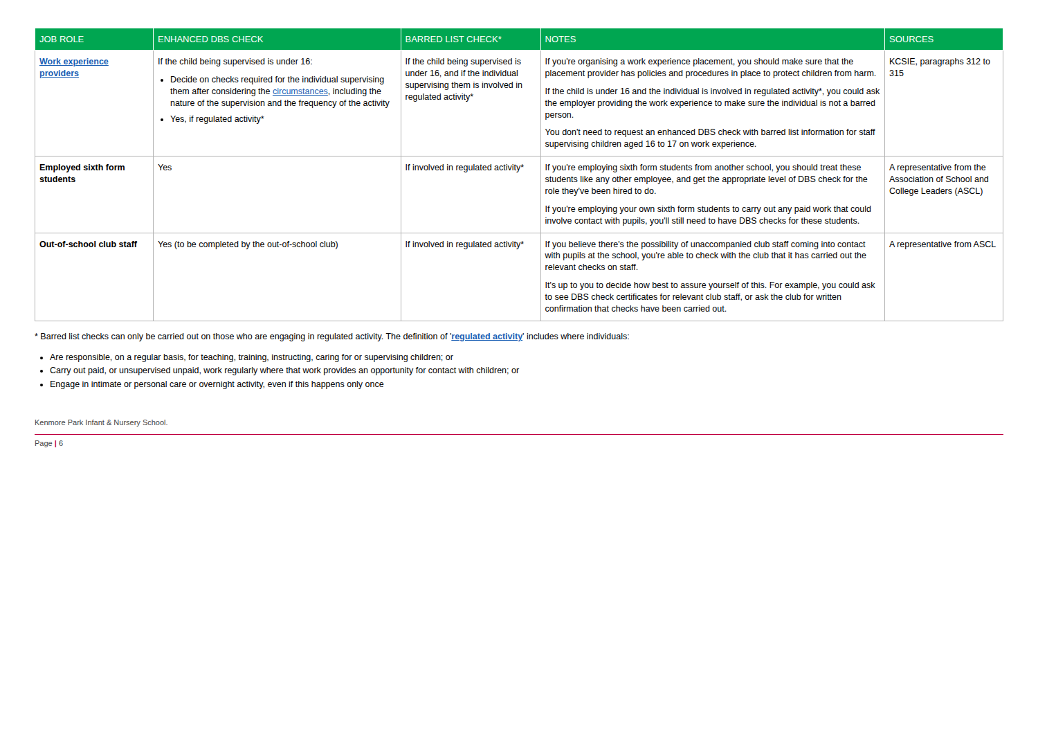| JOB ROLE | ENHANCED DBS CHECK | BARRED LIST CHECK* | NOTES | SOURCES |
| --- | --- | --- | --- | --- |
| Work experience providers | If the child being supervised is under 16: Decide on checks required for the individual supervising them after considering the circumstances , including the nature of the supervision and the frequency of the activity Yes, if regulated activity* | If the child being supervised is under 16, and if the individual supervising them is involved in regulated activity* | If you're organising a work experience placement, you should make sure that the placement provider has policies and procedures in place to protect children from harm. If the child is under 16 and the individual is involved in regulated activity*, you could ask the employer providing the work experience to make sure the individual is not a barred person. You don't need to request an enhanced DBS check with barred list information for staff supervising children aged 16 to 17 on work experience. | KCSIE, paragraphs 312 to 315 |
| Employed sixth form students | Yes | If involved in regulated activity* | If you're employing sixth form students from another school, you should treat these students like any other employee, and get the appropriate level of DBS check for the role they've been hired to do. If you're employing your own sixth form students to carry out any paid work that could involve contact with pupils, you'll still need to have DBS checks for these students. | A representative from the Association of School and College Leaders (ASCL) |
| Out-of-school club staff | Yes (to be completed by the out-of-school club) | If involved in regulated activity* | If you believe there's the possibility of unaccompanied club staff coming into contact with pupils at the school, you're able to check with the club that it has carried out the relevant checks on staff. It's up to you to decide how best to assure yourself of this. For example, you could ask to see DBS check certificates for relevant club staff, or ask the club for written confirmation that checks have been carried out. | A representative from ASCL |
* Barred list checks can only be carried out on those who are engaging in regulated activity. The definition of 'regulated activity' includes where individuals:
Are responsible, on a regular basis, for teaching, training, instructing, caring for or supervising children; or
Carry out paid, or unsupervised unpaid, work regularly where that work provides an opportunity for contact with children; or
Engage in intimate or personal care or overnight activity, even if this happens only once
Kenmore Park Infant & Nursery School.
Page | 6